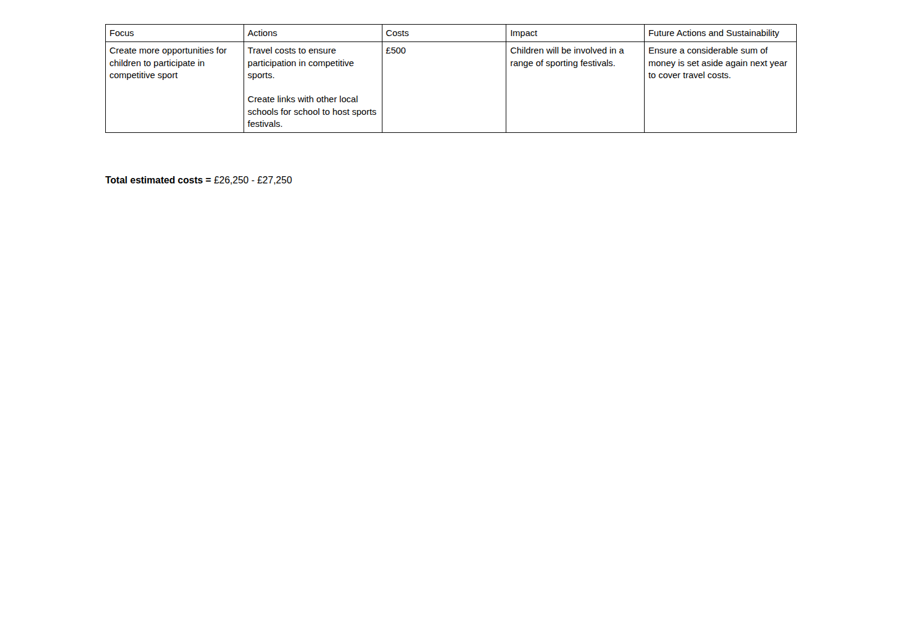| Focus | Actions | Costs | Impact | Future Actions and Sustainability |
| --- | --- | --- | --- | --- |
| Create more opportunities for children to participate in competitive sport | Travel costs to ensure participation in competitive sports. Create links with other local schools for school to host sports festivals. | £500 | Children will be involved in a range of sporting festivals. | Ensure a considerable sum of money is set aside again next year to cover travel costs. |
Total estimated costs = £26,250 - £27,250